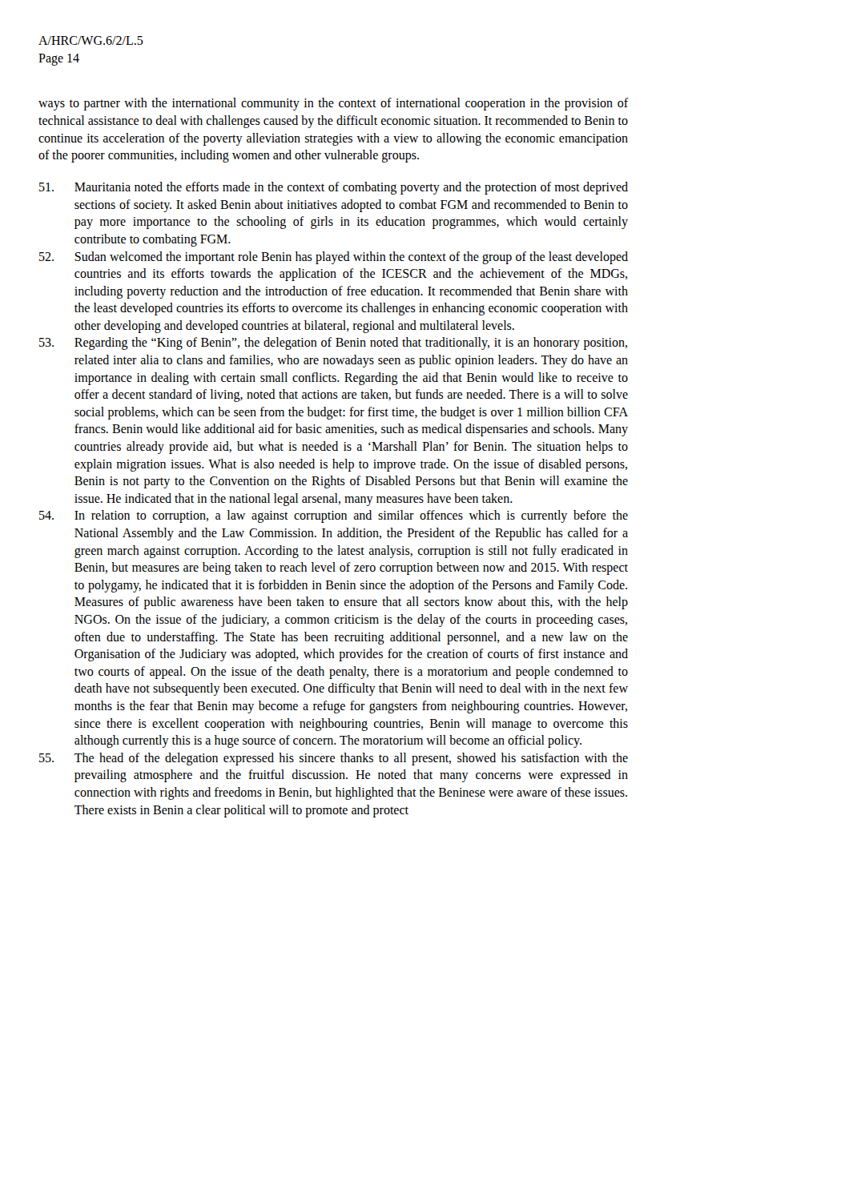A/HRC/WG.6/2/L.5
Page 14
ways to partner with the international community in the context of international cooperation in the provision of technical assistance to deal with challenges caused by the difficult economic situation. It recommended to Benin to continue its acceleration of the poverty alleviation strategies with a view to allowing the economic emancipation of the poorer communities, including women and other vulnerable groups.
51.
Mauritania noted the efforts made in the context of combating poverty and the protection of most deprived sections of society. It asked Benin about initiatives adopted to combat FGM and recommended to Benin to pay more importance to the schooling of girls in its education programmes, which would certainly contribute to combating FGM.
52.
Sudan welcomed the important role Benin has played within the context of the group of the least developed countries and its efforts towards the application of the ICESCR and the achievement of the MDGs, including poverty reduction and the introduction of free education. It recommended that Benin share with the least developed countries its efforts to overcome its challenges in enhancing economic cooperation with other developing and developed countries at bilateral, regional and multilateral levels.
53.
Regarding the “King of Benin”, the delegation of Benin noted that traditionally, it is an honorary position, related inter alia to clans and families, who are nowadays seen as public opinion leaders. They do have an importance in dealing with certain small conflicts. Regarding the aid that Benin would like to receive to offer a decent standard of living, noted that actions are taken, but funds are needed. There is a will to solve social problems, which can be seen from the budget: for first time, the budget is over 1 million billion CFA francs. Benin would like additional aid for basic amenities, such as medical dispensaries and schools. Many countries already provide aid, but what is needed is a ‘Marshall Plan’ for Benin. The situation helps to explain migration issues. What is also needed is help to improve trade. On the issue of disabled persons, Benin is not party to the Convention on the Rights of Disabled Persons but that Benin will examine the issue. He indicated that in the national legal arsenal, many measures have been taken.
54.
In relation to corruption, a law against corruption and similar offences which is currently before the National Assembly and the Law Commission. In addition, the President of the Republic has called for a green march against corruption. According to the latest analysis, corruption is still not fully eradicated in Benin, but measures are being taken to reach level of zero corruption between now and 2015. With respect to polygamy, he indicated that it is forbidden in Benin since the adoption of the Persons and Family Code. Measures of public awareness have been taken to ensure that all sectors know about this, with the help NGOs. On the issue of the judiciary, a common criticism is the delay of the courts in proceeding cases, often due to understaffing. The State has been recruiting additional personnel, and a new law on the Organisation of the Judiciary was adopted, which provides for the creation of courts of first instance and two courts of appeal. On the issue of the death penalty, there is a moratorium and people condemned to death have not subsequently been executed. One difficulty that Benin will need to deal with in the next few months is the fear that Benin may become a refuge for gangsters from neighbouring countries. However, since there is excellent cooperation with neighbouring countries, Benin will manage to overcome this although currently this is a huge source of concern. The moratorium will become an official policy.
55.
The head of the delegation expressed his sincere thanks to all present, showed his satisfaction with the prevailing atmosphere and the fruitful discussion. He noted that many concerns were expressed in connection with rights and freedoms in Benin, but highlighted that the Beninese were aware of these issues. There exists in Benin a clear political will to promote and protect